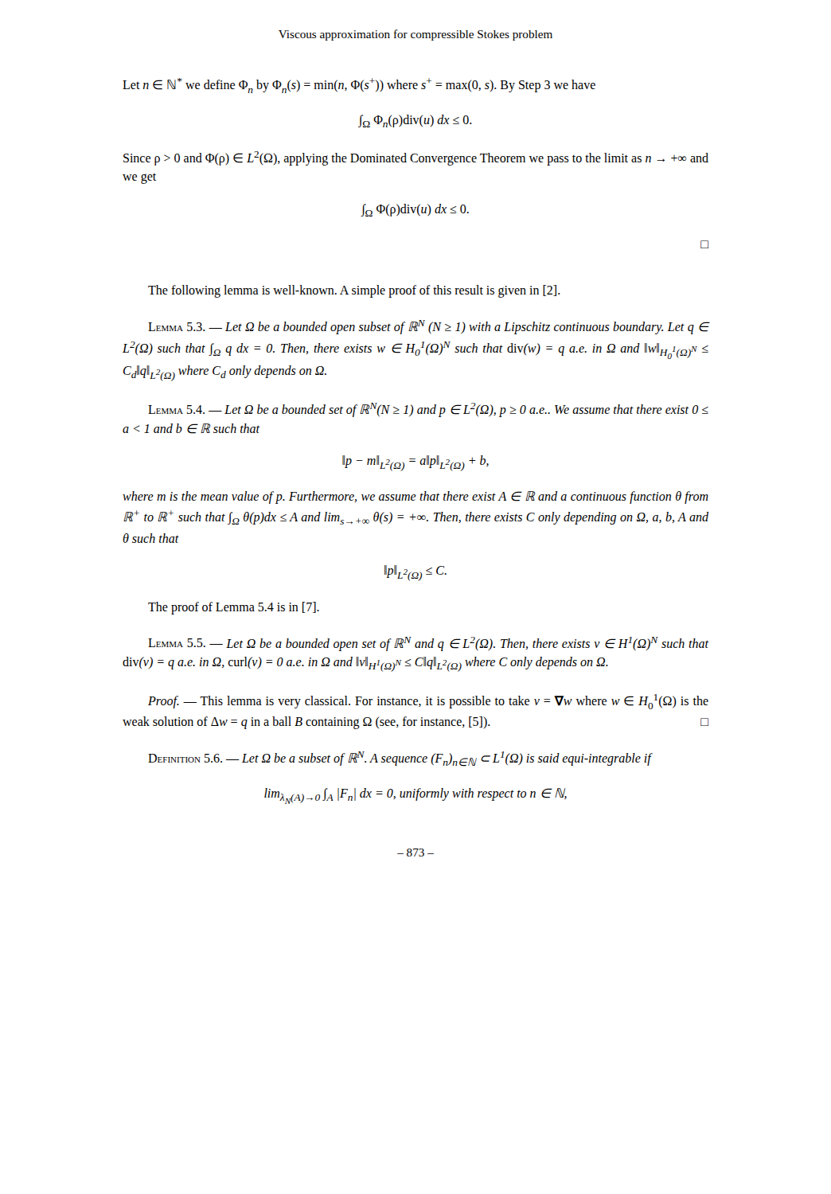Viscous approximation for compressible Stokes problem
Let n ∈ ℕ* we define Φn by Φn(s) = min(n, Φ(s+)) where s+ = max(0, s). By Step 3 we have
∫Ω Φn(ρ)div(u) dx ≤ 0.
Since ρ > 0 and Φ(ρ) ∈ L2(Ω), applying the Dominated Convergence Theorem we pass to the limit as n → +∞ and we get
∫Ω Φ(ρ)div(u) dx ≤ 0.
□
The following lemma is well-known. A simple proof of this result is given in [2].
Lemma 5.3. — Let Ω be a bounded open subset of ℝN (N ≥ 1) with a Lipschitz continuous boundary. Let q ∈ L2(Ω) such that ∫Ω q dx = 0. Then, there exists w ∈ H01(Ω)N such that div(w) = q a.e. in Ω and ‖w‖H01(Ω)N ≤ Cd‖q‖L2(Ω) where Cd only depends on Ω.
Lemma 5.4. — Let Ω be a bounded set of ℝN(N ≥ 1) and p ∈ L2(Ω), p ≥ 0 a.e.. We assume that there exist 0 ≤ a < 1 and b ∈ ℝ such that
‖p − m‖L2(Ω) = a‖p‖L2(Ω) + b,
where m is the mean value of p. Furthermore, we assume that there exist A ∈ ℝ and a continuous function θ from ℝ+ to ℝ+ such that ∫Ω θ(p)dx ≤ A and lims→+∞ θ(s) = +∞. Then, there exists C only depending on Ω, a, b, A and θ such that
‖p‖L2(Ω) ≤ C.
The proof of Lemma 5.4 is in [7].
Lemma 5.5. — Let Ω be a bounded open set of ℝN and q ∈ L2(Ω). Then, there exists v ∈ H1(Ω)N such that div(v) = q a.e. in Ω, curl(v) = 0 a.e. in Ω and ‖v‖H1(Ω)N ≤ C‖q‖L2(Ω) where C only depends on Ω.
Proof. — This lemma is very classical. For instance, it is possible to take v = ∇w where w ∈ H01(Ω) is the weak solution of Δw = q in a ball B containing Ω (see, for instance, [5]). □
Definition 5.6. — Let Ω be a subset of ℝN. A sequence (Fn)n∈ℕ ⊂ L1(Ω) is said equi-integrable if
limλN(A)→0 ∫A |Fn| dx = 0, uniformly with respect to n ∈ ℕ,
– 873 –